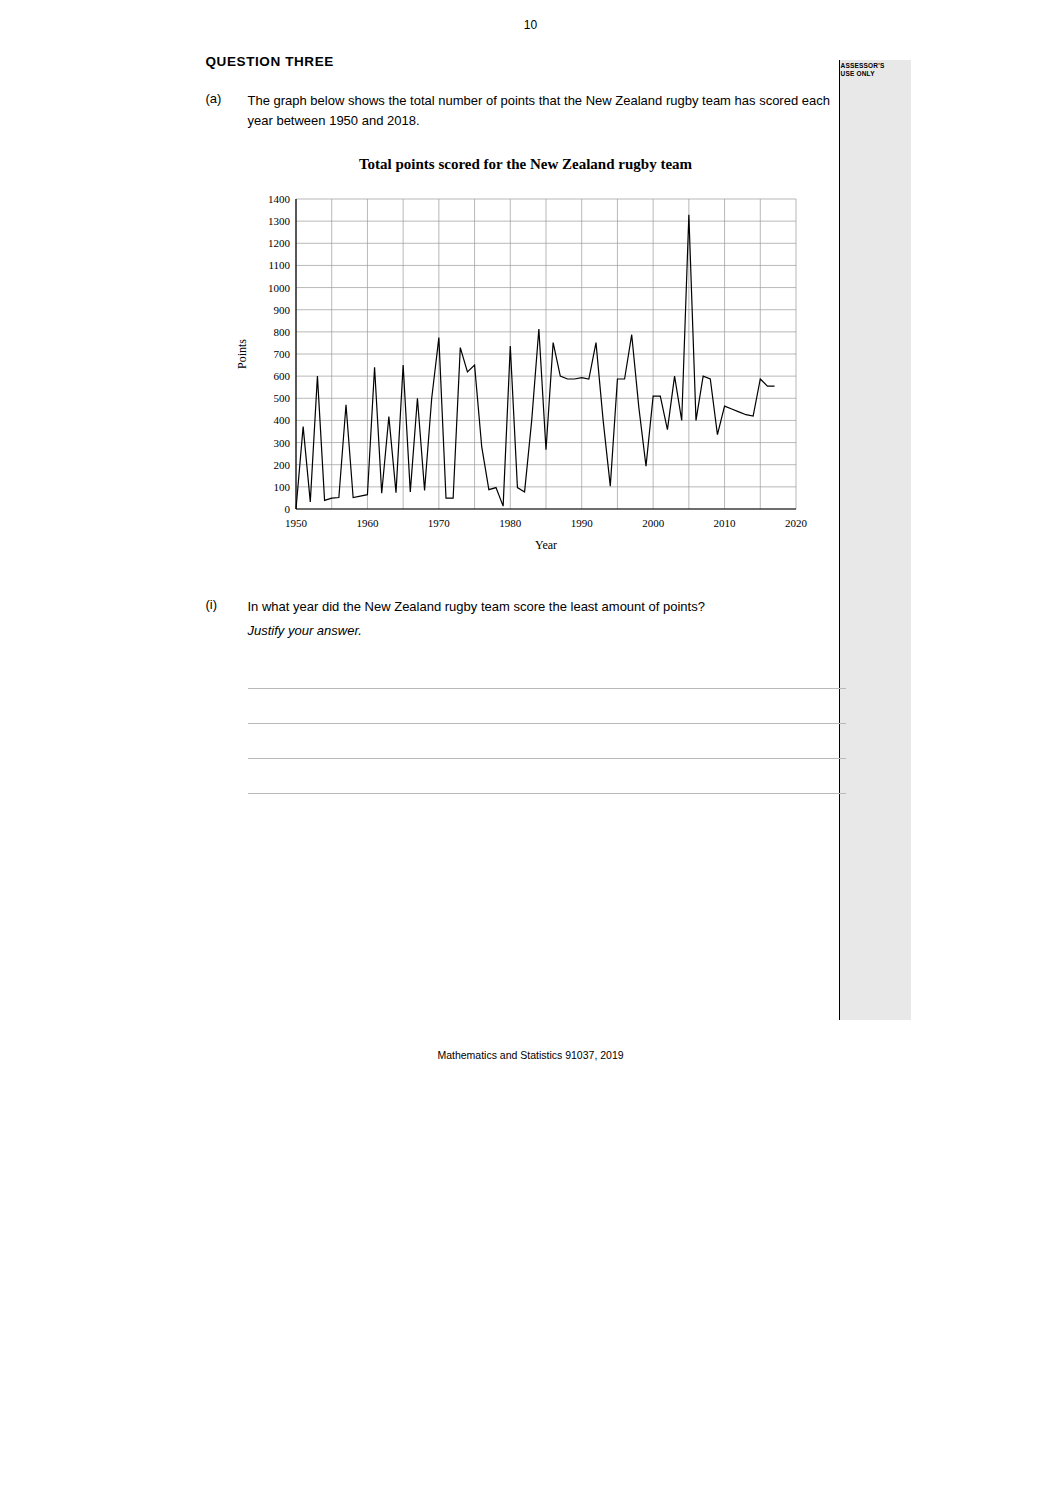10
ASSESSOR'S
USE ONLY
QUESTION THREE
(a)
The graph below shows the total number of points that the New Zealand rugby team has scored each year between 1950 and 2018.
Total points scored for the New Zealand rugby team
0 100 200 300 400 500 600 700 800 900 1000 1100 1200 1300 1400 1950 1960 1970 1980 1990 2000 2010 2020 Year Points
(i)
In what year did the New Zealand rugby team score the least amount of points?
Justify your answer.
Mathematics and Statistics 91037, 2019